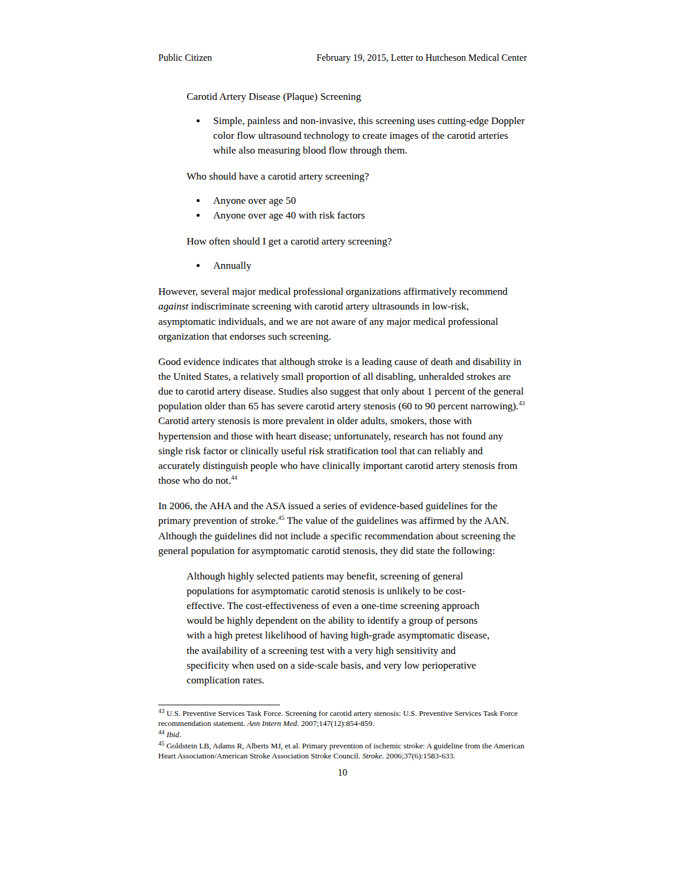Public Citizen
February 19, 2015, Letter to Hutcheson Medical Center
Carotid Artery Disease (Plaque) Screening
Simple, painless and non-invasive, this screening uses cutting-edge Doppler color flow ultrasound technology to create images of the carotid arteries while also measuring blood flow through them.
Who should have a carotid artery screening?
Anyone over age 50
Anyone over age 40 with risk factors
How often should I get a carotid artery screening?
Annually
However, several major medical professional organizations affirmatively recommend against indiscriminate screening with carotid artery ultrasounds in low-risk, asymptomatic individuals, and we are not aware of any major medical professional organization that endorses such screening.
Good evidence indicates that although stroke is a leading cause of death and disability in the United States, a relatively small proportion of all disabling, unheralded strokes are due to carotid artery disease. Studies also suggest that only about 1 percent of the general population older than 65 has severe carotid artery stenosis (60 to 90 percent narrowing).43 Carotid artery stenosis is more prevalent in older adults, smokers, those with hypertension and those with heart disease; unfortunately, research has not found any single risk factor or clinically useful risk stratification tool that can reliably and accurately distinguish people who have clinically important carotid artery stenosis from those who do not.44
In 2006, the AHA and the ASA issued a series of evidence-based guidelines for the primary prevention of stroke.45 The value of the guidelines was affirmed by the AAN. Although the guidelines did not include a specific recommendation about screening the general population for asymptomatic carotid stenosis, they did state the following:
Although highly selected patients may benefit, screening of general populations for asymptomatic carotid stenosis is unlikely to be cost-effective. The cost-effectiveness of even a one-time screening approach would be highly dependent on the ability to identify a group of persons with a high pretest likelihood of having high-grade asymptomatic disease, the availability of a screening test with a very high sensitivity and specificity when used on a side-scale basis, and very low perioperative complication rates.
43 U.S. Preventive Services Task Force. Screening for carotid artery stenosis: U.S. Preventive Services Task Force recommendation statement. Ann Intern Med. 2007;147(12):854-859.
44 Ibid.
45 Goldstein LB, Adams R, Alberts MJ, et al. Primary prevention of ischemic stroke: A guideline from the American Heart Association/American Stroke Association Stroke Council. Stroke. 2006;37(6):1583-633.
10